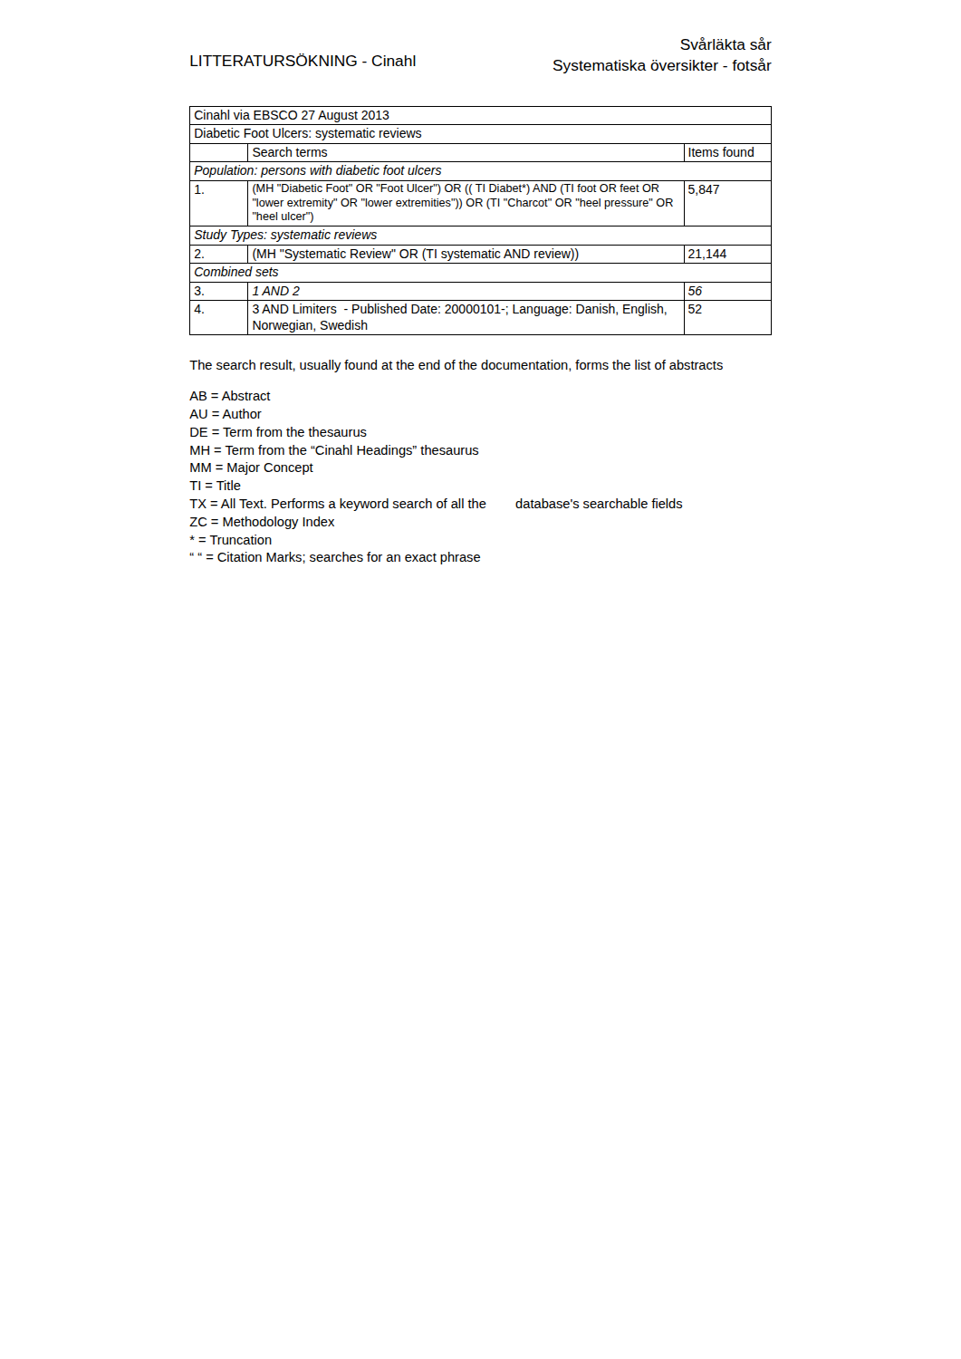LITTERATURSÖKNING - Cinahl
Svårläkta sår
Systematiska översikter - fotsår
| Cinahl via EBSCO 27 August 2013 |
| Diabetic Foot Ulcers: systematic reviews |
| | Search terms | Items found |
| Population: persons with diabetic foot ulcers |
| 1. | (MH "Diabetic Foot" OR "Foot Ulcer") OR (( TI Diabet*) AND (TI foot OR feet OR "lower extremity" OR "lower extremities")) OR (TI "Charcot" OR "heel pressure" OR "heel ulcer") | 5,847 |
| Study Types: systematic reviews |
| 2. | (MH "Systematic Review" OR (TI systematic AND review)) | 21,144 |
| Combined sets |
| 3. | 1 AND 2 | 56 |
| 4. | 3 AND Limiters - Published Date: 20000101-; Language: Danish, English, Norwegian, Swedish | 52 |
The search result, usually found at the end of the documentation, forms the list of abstracts
AB = Abstract
AU = Author
DE = Term from the thesaurus
MH = Term from the “Cinahl Headings” thesaurus
MM = Major Concept
TI = Title
TX = All Text. Performs a keyword search of all the database's searchable fields
ZC = Methodology Index
* = Truncation
“ “ = Citation Marks; searches for an exact phrase